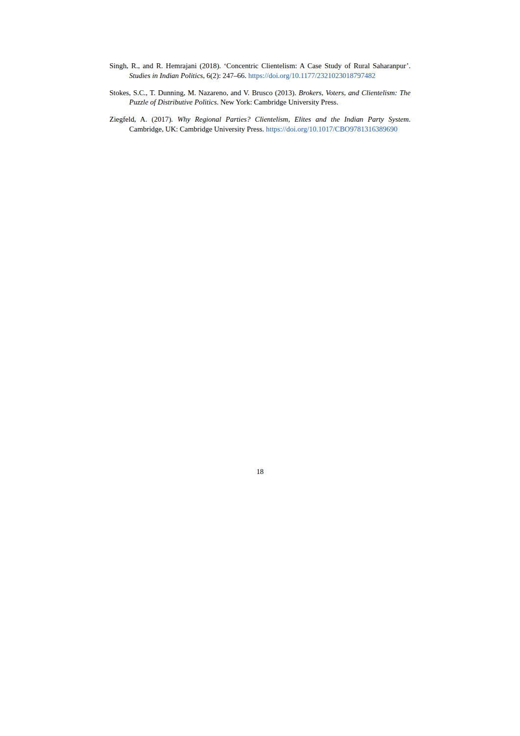Singh, R., and R. Hemrajani (2018). ‘Concentric Clientelism: A Case Study of Rural Saharanpur’. Studies in Indian Politics, 6(2): 247–66. https://doi.org/10.1177/2321023018797482
Stokes, S.C., T. Dunning, M. Nazareno, and V. Brusco (2013). Brokers, Voters, and Clientelism: The Puzzle of Distributive Politics. New York: Cambridge University Press.
Ziegfeld, A. (2017). Why Regional Parties? Clientelism, Elites and the Indian Party System. Cambridge, UK: Cambridge University Press. https://doi.org/10.1017/CBO9781316389690
18